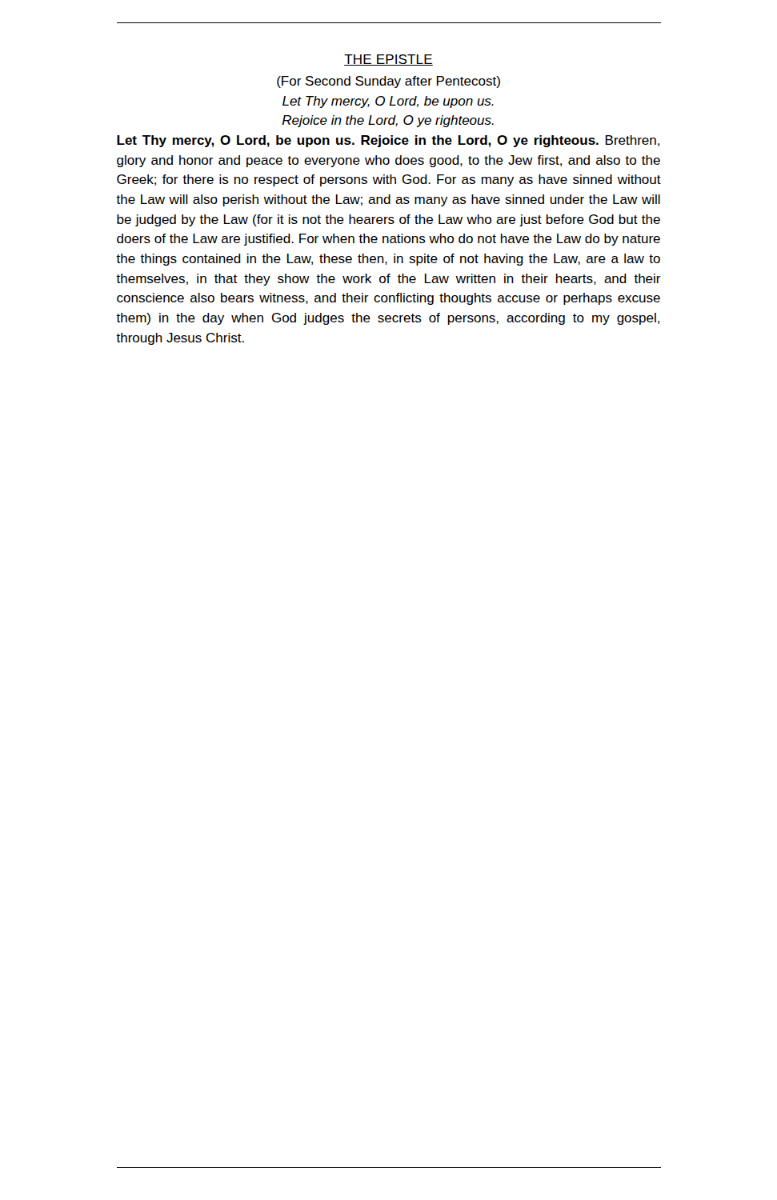THE EPISTLE
(For Second Sunday after Pentecost)
Let Thy mercy, O Lord, be upon us.
Rejoice in the Lord, O ye righteous.
Let Thy mercy, O Lord, be upon us. Rejoice in the Lord, O ye righteous. Brethren, glory and honor and peace to everyone who does good, to the Jew first, and also to the Greek; for there is no respect of persons with God. For as many as have sinned without the Law will also perish without the Law; and as many as have sinned under the Law will be judged by the Law (for it is not the hearers of the Law who are just before God but the doers of the Law are justified. For when the nations who do not have the Law do by nature the things contained in the Law, these then, in spite of not having the Law, are a law to themselves, in that they show the work of the Law written in their hearts, and their conscience also bears witness, and their conflicting thoughts accuse or perhaps excuse them) in the day when God judges the secrets of persons, according to my gospel, through Jesus Christ.